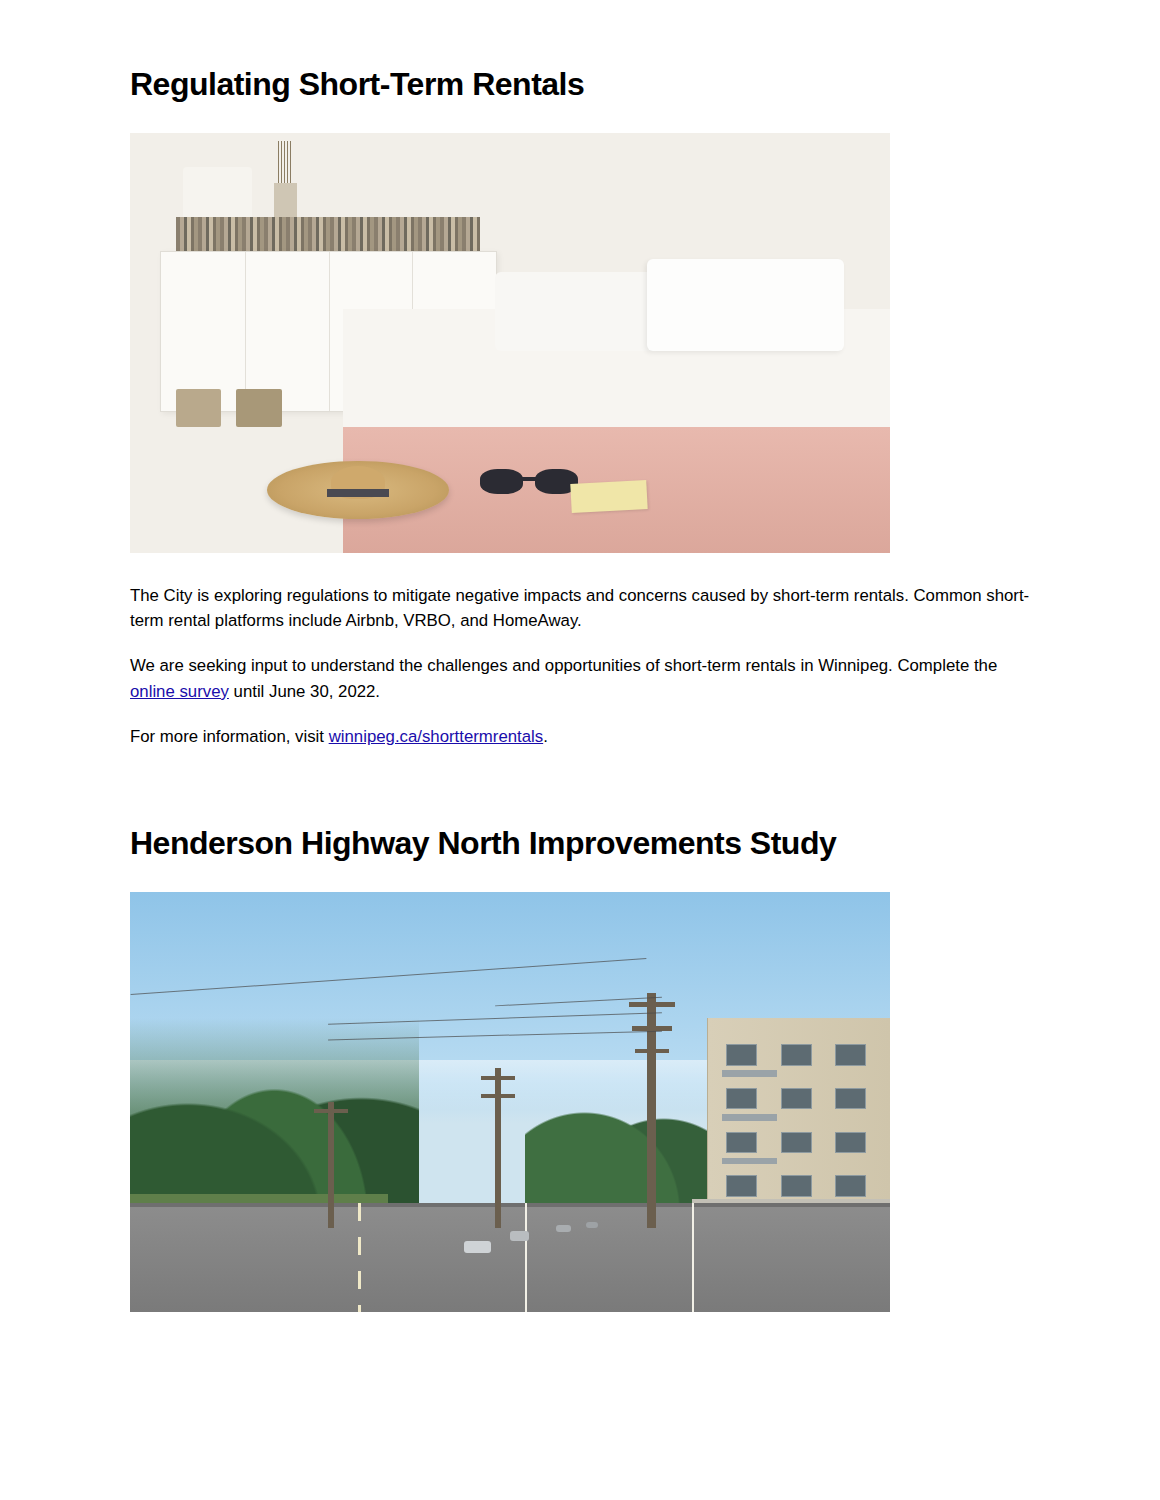Regulating Short-Term Rentals
The City is exploring regulations to mitigate negative impacts and concerns caused by short-term rentals. Common short-term rental platforms include Airbnb, VRBO, and HomeAway.
We are seeking input to understand the challenges and opportunities of short-term rentals in Winnipeg. Complete the online survey until June 30, 2022.
For more information, visit winnipeg.ca/shorttermrentals.
Henderson Highway North Improvements Study